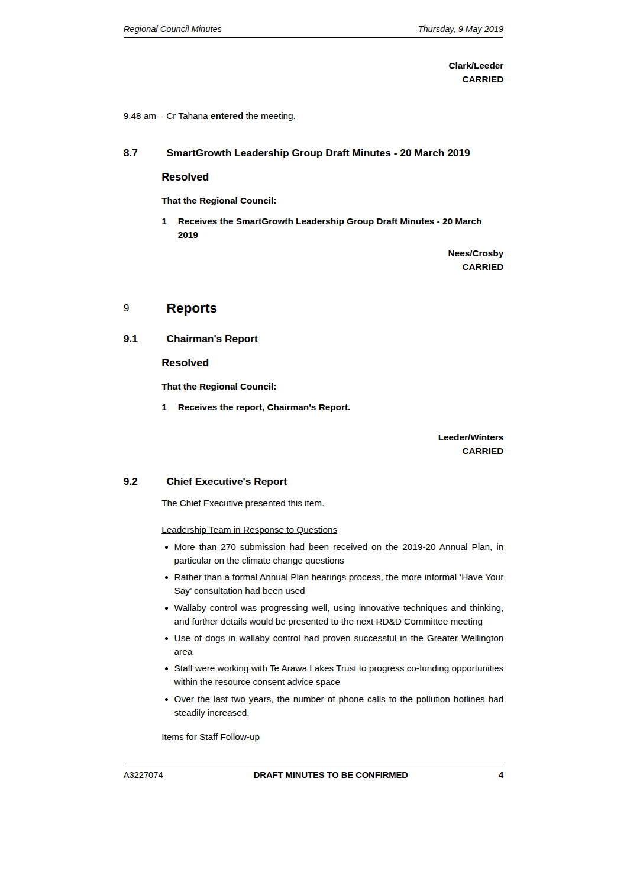Regional Council Minutes Thursday, 9 May 2019
Clark/Leeder
CARRIED
9.48 am – Cr Tahana entered the meeting.
8.7 SmartGrowth Leadership Group Draft Minutes - 20 March 2019
Resolved
That the Regional Council:
1 Receives the SmartGrowth Leadership Group Draft Minutes - 20 March 2019
Nees/Crosby
CARRIED
9 Reports
9.1 Chairman's Report
Resolved
That the Regional Council:
1 Receives the report, Chairman's Report.
Leeder/Winters
CARRIED
9.2 Chief Executive's Report
The Chief Executive presented this item.
Leadership Team in Response to Questions
More than 270 submission had been received on the 2019-20 Annual Plan, in particular on the climate change questions
Rather than a formal Annual Plan hearings process, the more informal ‘Have Your Say’ consultation had been used
Wallaby control was progressing well, using innovative techniques and thinking, and further details would be presented to the next RD&D Committee meeting
Use of dogs in wallaby control had proven successful in the Greater Wellington area
Staff were working with Te Arawa Lakes Trust to progress co-funding opportunities within the resource consent advice space
Over the last two years, the number of phone calls to the pollution hotlines had steadily increased.
Items for Staff Follow-up
A3227074 DRAFT MINUTES TO BE CONFIRMED 4